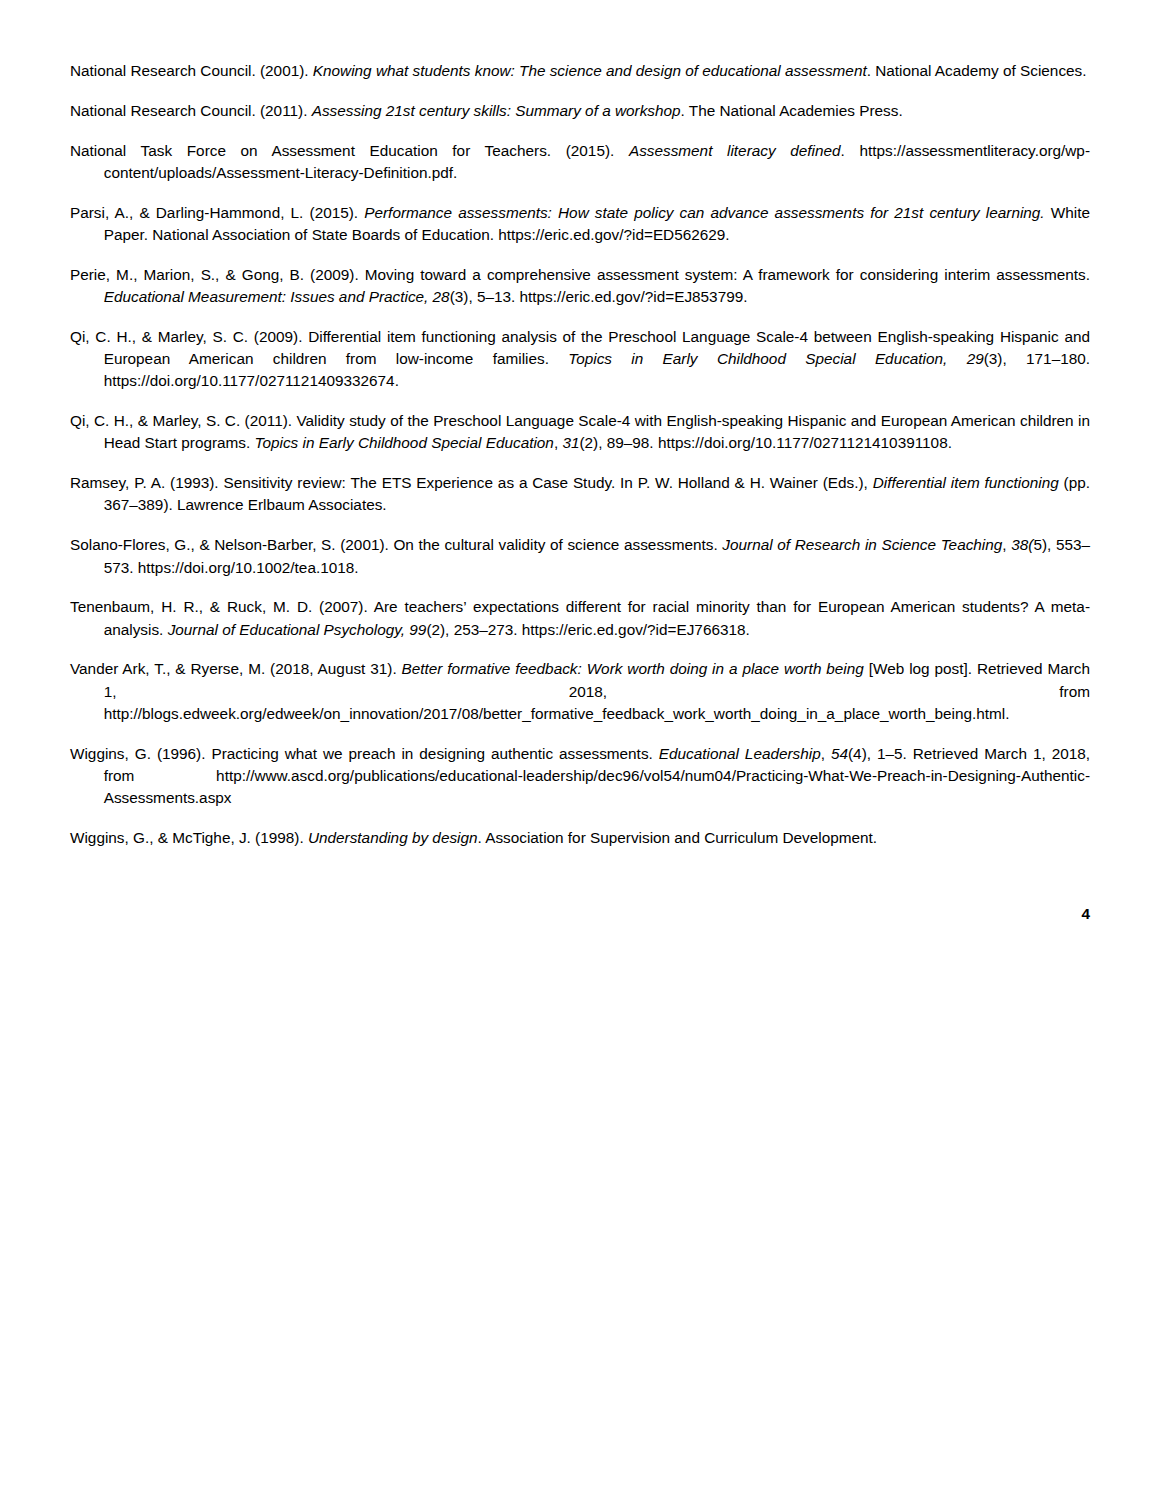National Research Council. (2001). Knowing what students know: The science and design of educational assessment. National Academy of Sciences.
National Research Council. (2011). Assessing 21st century skills: Summary of a workshop. The National Academies Press.
National Task Force on Assessment Education for Teachers. (2015). Assessment literacy defined. https://assessmentliteracy.org/wp-content/uploads/Assessment-Literacy-Definition.pdf.
Parsi, A., & Darling-Hammond, L. (2015). Performance assessments: How state policy can advance assessments for 21st century learning. White Paper. National Association of State Boards of Education. https://eric.ed.gov/?id=ED562629.
Perie, M., Marion, S., & Gong, B. (2009). Moving toward a comprehensive assessment system: A framework for considering interim assessments. Educational Measurement: Issues and Practice, 28(3), 5–13. https://eric.ed.gov/?id=EJ853799.
Qi, C. H., & Marley, S. C. (2009). Differential item functioning analysis of the Preschool Language Scale-4 between English-speaking Hispanic and European American children from low-income families. Topics in Early Childhood Special Education, 29(3), 171–180. https://doi.org/10.1177/0271121409332674.
Qi, C. H., & Marley, S. C. (2011). Validity study of the Preschool Language Scale-4 with English-speaking Hispanic and European American children in Head Start programs. Topics in Early Childhood Special Education, 31(2), 89–98. https://doi.org/10.1177/0271121410391108.
Ramsey, P. A. (1993). Sensitivity review: The ETS Experience as a Case Study. In P. W. Holland & H. Wainer (Eds.), Differential item functioning (pp. 367–389). Lawrence Erlbaum Associates.
Solano-Flores, G., & Nelson-Barber, S. (2001). On the cultural validity of science assessments. Journal of Research in Science Teaching, 38(5), 553–573. https://doi.org/10.1002/tea.1018.
Tenenbaum, H. R., & Ruck, M. D. (2007). Are teachers’ expectations different for racial minority than for European American students? A meta-analysis. Journal of Educational Psychology, 99(2), 253–273. https://eric.ed.gov/?id=EJ766318.
Vander Ark, T., & Ryerse, M. (2018, August 31). Better formative feedback: Work worth doing in a place worth being [Web log post]. Retrieved March 1, 2018, from http://blogs.edweek.org/edweek/on_innovation/2017/08/better_formative_feedback_work_worth_doing_in_a_place_worth_being.html.
Wiggins, G. (1996). Practicing what we preach in designing authentic assessments. Educational Leadership, 54(4), 1–5. Retrieved March 1, 2018, from http://www.ascd.org/publications/educational-leadership/dec96/vol54/num04/Practicing-What-We-Preach-in-Designing-Authentic-Assessments.aspx
Wiggins, G., & McTighe, J. (1998). Understanding by design. Association for Supervision and Curriculum Development.
4